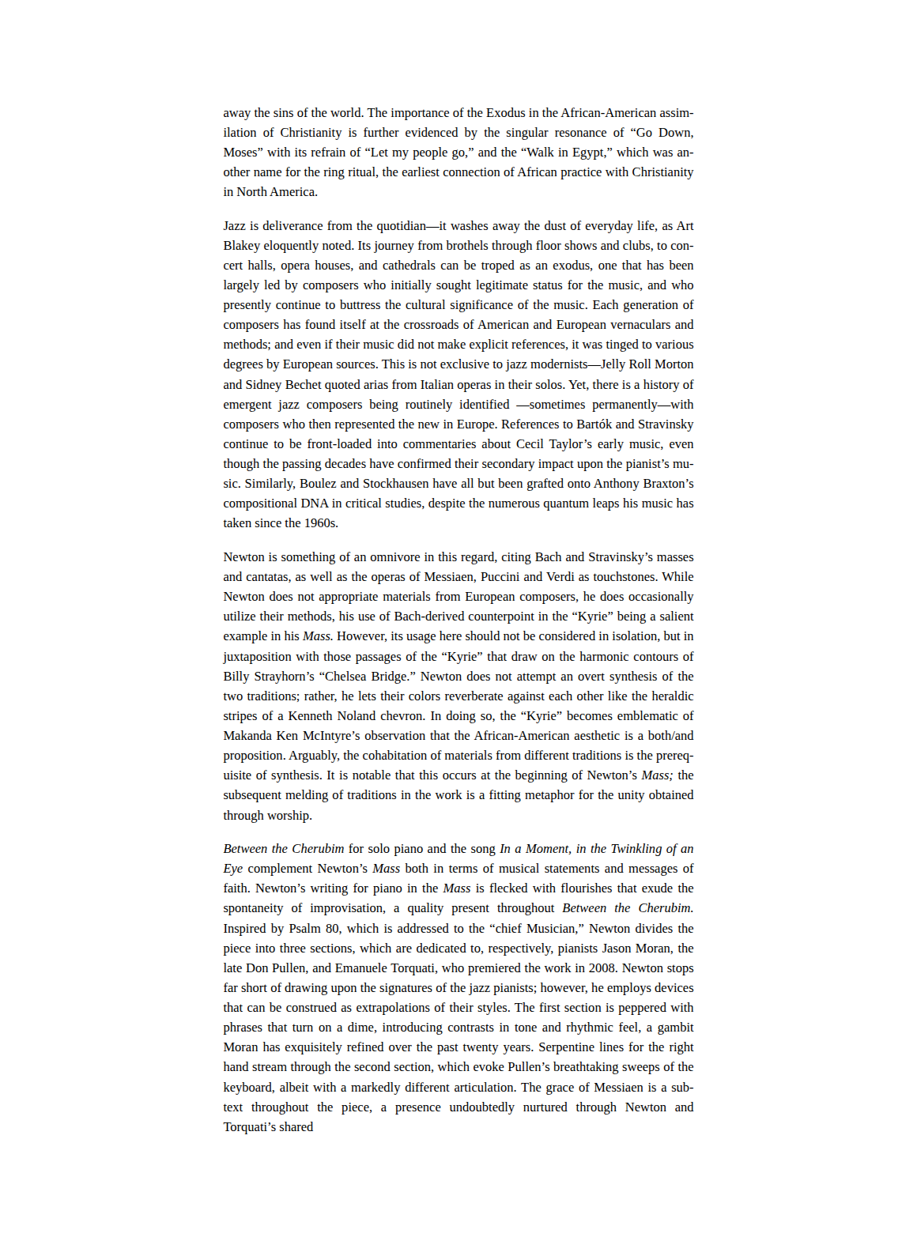away the sins of the world. The importance of the Exodus in the African-American assimilation of Christianity is further evidenced by the singular resonance of “Go Down, Moses” with its refrain of “Let my people go,” and the “Walk in Egypt,” which was another name for the ring ritual, the earliest connection of African practice with Christianity in North America.
Jazz is deliverance from the quotidian—it washes away the dust of everyday life, as Art Blakey eloquently noted. Its journey from brothels through floor shows and clubs, to concert halls, opera houses, and cathedrals can be troped as an exodus, one that has been largely led by composers who initially sought legitimate status for the music, and who presently continue to buttress the cultural significance of the music. Each generation of composers has found itself at the crossroads of American and European vernaculars and methods; and even if their music did not make explicit references, it was tinged to various degrees by European sources. This is not exclusive to jazz modernists—Jelly Roll Morton and Sidney Bechet quoted arias from Italian operas in their solos. Yet, there is a history of emergent jazz composers being routinely identified —sometimes permanently—with composers who then represented the new in Europe. References to Bartók and Stravinsky continue to be front-loaded into commentaries about Cecil Taylor’s early music, even though the passing decades have confirmed their secondary impact upon the pianist’s music. Similarly, Boulez and Stockhausen have all but been grafted onto Anthony Braxton’s compositional DNA in critical studies, despite the numerous quantum leaps his music has taken since the 1960s.
Newton is something of an omnivore in this regard, citing Bach and Stravinsky’s masses and cantatas, as well as the operas of Messiaen, Puccini and Verdi as touchstones. While Newton does not appropriate materials from European composers, he does occasionally utilize their methods, his use of Bach-derived counterpoint in the “Kyrie” being a salient example in his Mass. However, its usage here should not be considered in isolation, but in juxtaposition with those passages of the “Kyrie” that draw on the harmonic contours of Billy Strayhorn’s “Chelsea Bridge.” Newton does not attempt an overt synthesis of the two traditions; rather, he lets their colors reverberate against each other like the heraldic stripes of a Kenneth Noland chevron. In doing so, the “Kyrie” becomes emblematic of Makanda Ken McIntyre’s observation that the African-American aesthetic is a both/and proposition. Arguably, the cohabitation of materials from different traditions is the prerequisite of synthesis. It is notable that this occurs at the beginning of Newton’s Mass; the subsequent melding of traditions in the work is a fitting metaphor for the unity obtained through worship.
Between the Cherubim for solo piano and the song In a Moment, in the Twinkling of an Eye complement Newton’s Mass both in terms of musical statements and messages of faith. Newton’s writing for piano in the Mass is flecked with flourishes that exude the spontaneity of improvisation, a quality present throughout Between the Cherubim. Inspired by Psalm 80, which is addressed to the “chief Musician,” Newton divides the piece into three sections, which are dedicated to, respectively, pianists Jason Moran, the late Don Pullen, and Emanuele Torquati, who premiered the work in 2008. Newton stops far short of drawing upon the signatures of the jazz pianists; however, he employs devices that can be construed as extrapolations of their styles. The first section is peppered with phrases that turn on a dime, introducing contrasts in tone and rhythmic feel, a gambit Moran has exquisitely refined over the past twenty years. Serpentine lines for the right hand stream through the second section, which evoke Pullen’s breathtaking sweeps of the keyboard, albeit with a markedly different articulation. The grace of Messiaen is a sub-text throughout the piece, a presence undoubtedly nurtured through Newton and Torquati’s shared